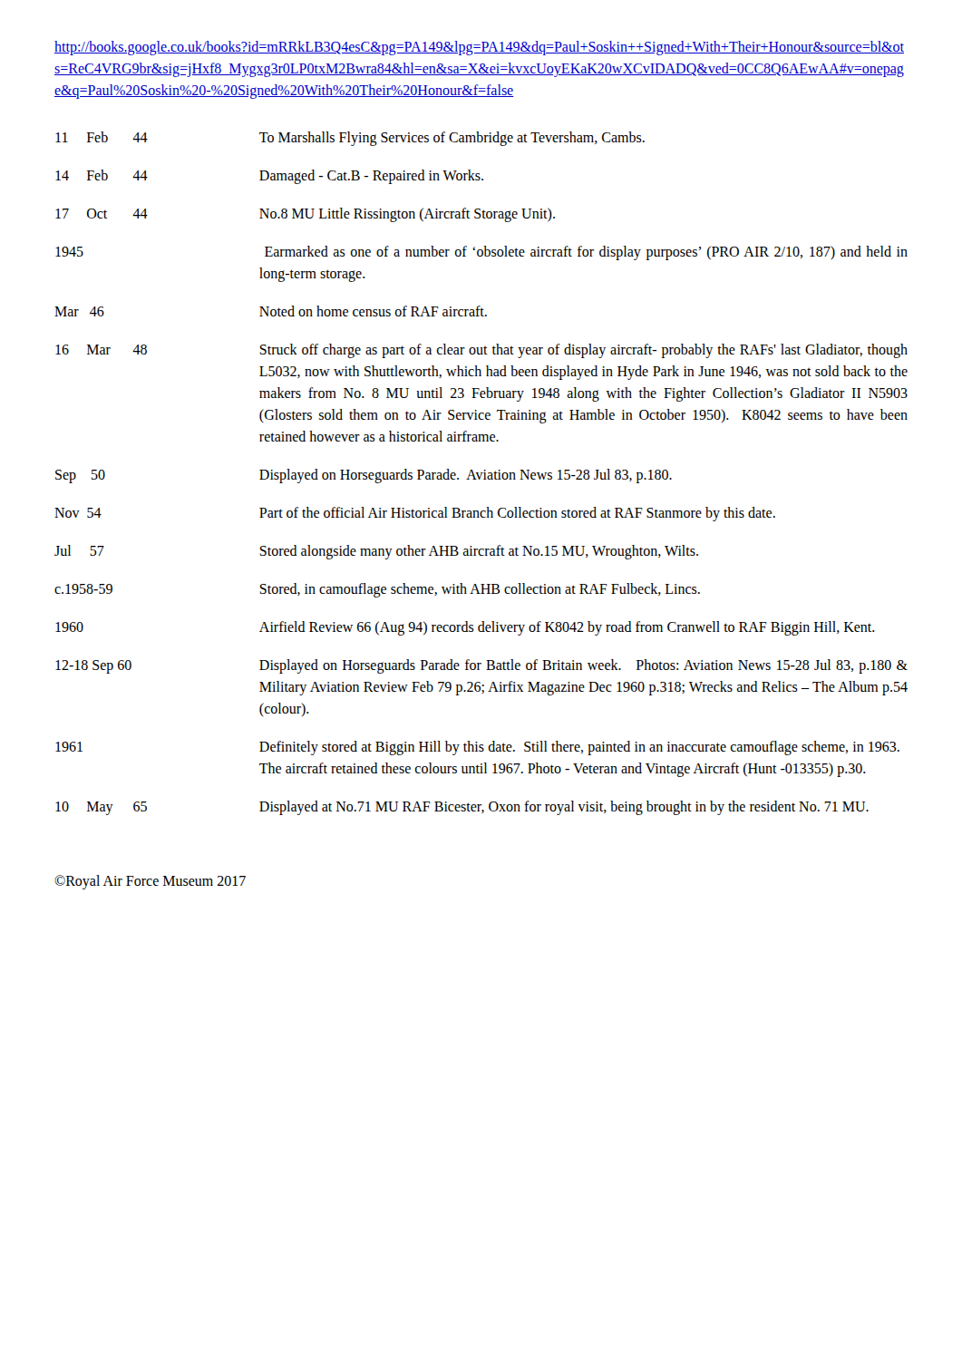http://books.google.co.uk/books?id=mRRkLB3Q4esC&pg=PA149&lpg=PA149&dq=Paul+Soskin++Signed+With+Their+Honour&source=bl&ots=ReC4VRG9br&sig=jHxf8_Mygxg3r0LP0txM2Bwra84&hl=en&sa=X&ei=kvxcUoyEKaK20wXCvIDADQ&ved=0CC8Q6AEwAA#v=onepage&q=Paul%20Soskin%20-%20Signed%20With%20Their%20Honour&f=false
| 11 Feb 44 | To Marshalls Flying Services of Cambridge at Teversham, Cambs. |
| 14 Feb 44 | Damaged - Cat.B - Repaired in Works. |
| 17 Oct 44 | No.8 MU Little Rissington (Aircraft Storage Unit). |
| 1945 | Earmarked as one of a number of ‘obsolete aircraft for display purposes’ (PRO AIR 2/10, 187) and held in long-term storage. |
| Mar 46 | Noted on home census of RAF aircraft. |
| 16 Mar 48 | Struck off charge as part of a clear out that year of display aircraft- probably the RAFs' last Gladiator, though L5032, now with Shuttleworth, which had been displayed in Hyde Park in June 1946, was not sold back to the makers from No. 8 MU until 23 February 1948 along with the Fighter Collection’s Gladiator II N5903 (Glosters sold them on to Air Service Training at Hamble in October 1950). K8042 seems to have been retained however as a historical airframe. |
| Sep 50 | Displayed on Horseguards Parade. Aviation News 15-28 Jul 83, p.180. |
| Nov 54 | Part of the official Air Historical Branch Collection stored at RAF Stanmore by this date. |
| Jul 57 | Stored alongside many other AHB aircraft at No.15 MU, Wroughton, Wilts. |
| c.1958-59 | Stored, in camouflage scheme, with AHB collection at RAF Fulbeck, Lincs. |
| 1960 | Airfield Review 66 (Aug 94) records delivery of K8042 by road from Cranwell to RAF Biggin Hill, Kent. |
| 12-18 Sep 60 | Displayed on Horseguards Parade for Battle of Britain week. Photos: Aviation News 15-28 Jul 83, p.180 & Military Aviation Review Feb 79 p.26; Airfix Magazine Dec 1960 p.318; Wrecks and Relics – The Album p.54 (colour). |
| 1961 | Definitely stored at Biggin Hill by this date. Still there, painted in an inaccurate camouflage scheme, in 1963. The aircraft retained these colours until 1967. Photo - Veteran and Vintage Aircraft (Hunt -013355) p.30. |
| 10 May 65 | Displayed at No.71 MU RAF Bicester, Oxon for royal visit, being brought in by the resident No. 71 MU. |
©Royal Air Force Museum 2017